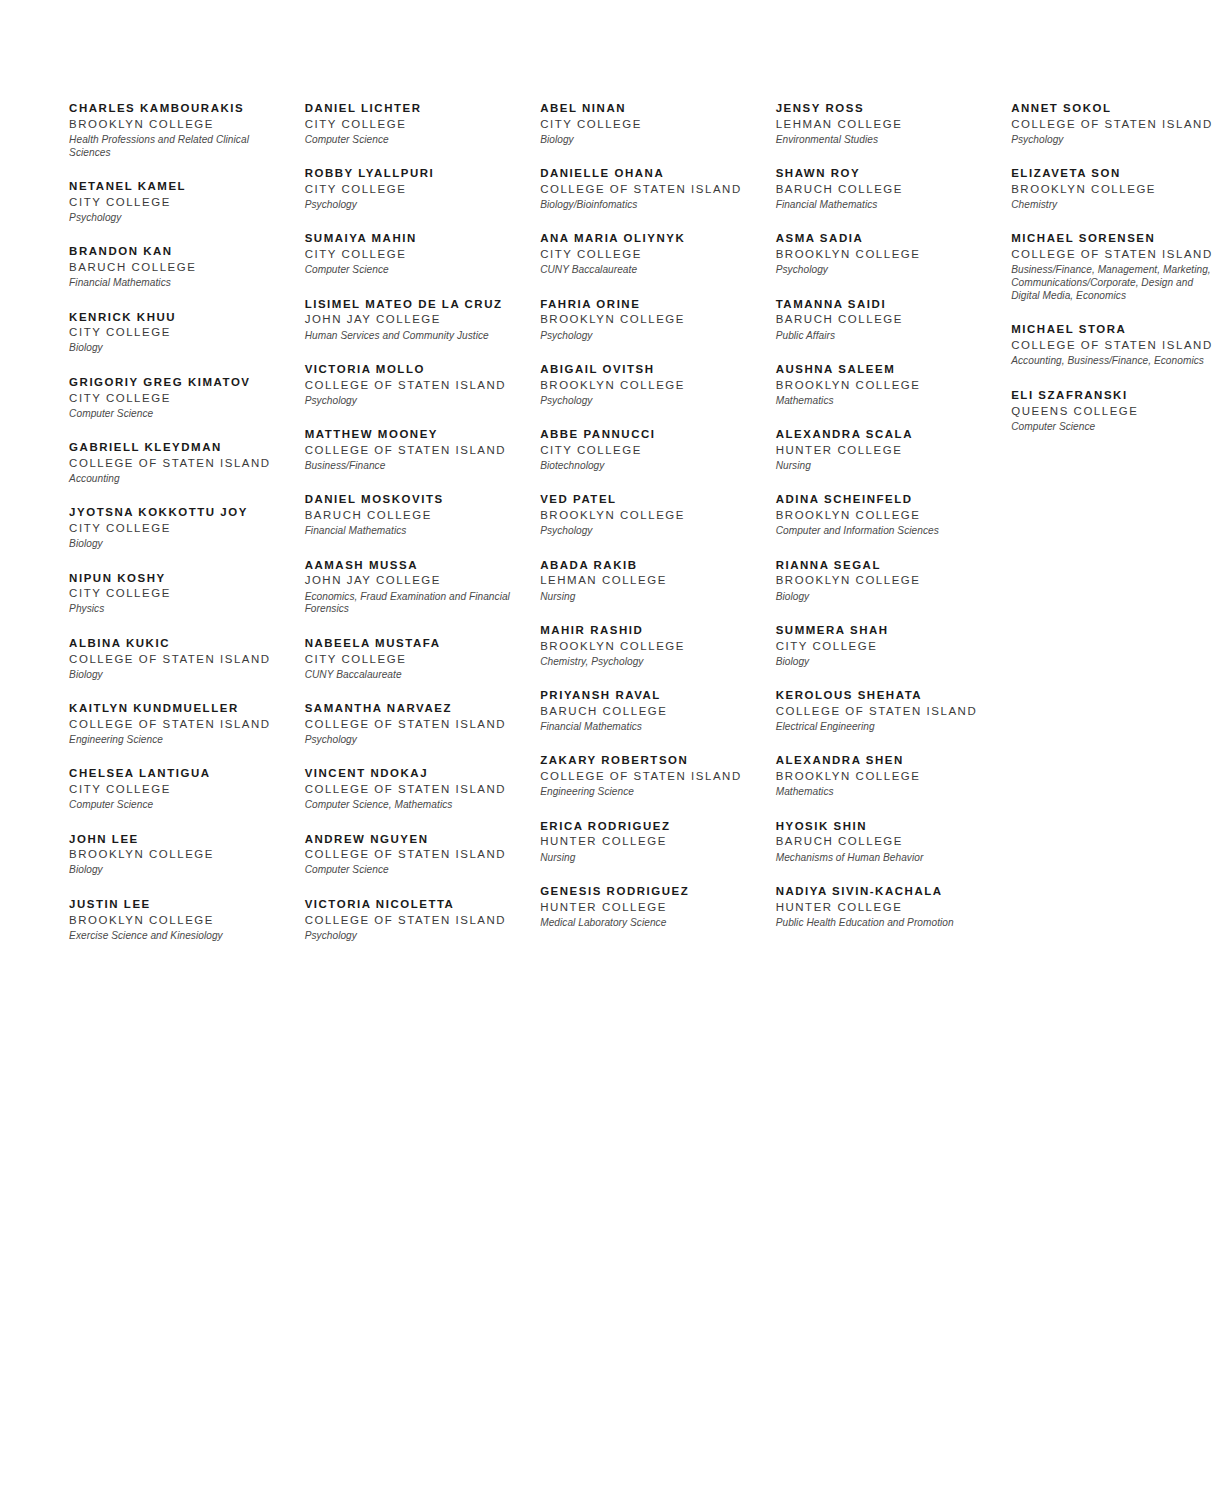Charles Kambourakis
Brooklyn College
Health Professions and Related Clinical Sciences
Netanel Kamel
City College
Psychology
Brandon Kan
Baruch College
Financial Mathematics
Kenrick Khuu
City College
Biology
Grigoriy Greg Kimatov
City College
Computer Science
Gabriell Kleydman
College of Staten Island
Accounting
Jyotsna Kokkottu Joy
City College
Biology
Nipun Koshy
City College
Physics
Albina Kukic
College of Staten Island
Biology
Kaitlyn Kundmueller
College of Staten Island
Engineering Science
Chelsea Lantigua
City College
Computer Science
John Lee
Brooklyn College
Biology
Justin Lee
Brooklyn College
Exercise Science and Kinesiology
Daniel Lichter
City College
Computer Science
Robby Lyallpuri
City College
Psychology
Sumaiya Mahin
City College
Computer Science
Lisimel Mateo De La Cruz
John Jay College
Human Services and Community Justice
Victoria Mollo
College of Staten Island
Psychology
Matthew Mooney
College of Staten Island
Business/Finance
Daniel Moskovits
Baruch College
Financial Mathematics
Aamash Mussa
John Jay College
Economics, Fraud Examination and Financial Forensics
Nabeela Mustafa
City College
CUNY Baccalaureate
Samantha Narvaez
College of Staten Island
Psychology
Vincent Ndokaj
College of Staten Island
Computer Science, Mathematics
Andrew Nguyen
College of Staten Island
Computer Science
Victoria Nicoletta
College of Staten Island
Psychology
Abel Ninan
City College
Biology
Danielle Ohana
College of Staten Island
Biology/Bioinfomatics
Ana Maria Oliynyk
City College
CUNY Baccalaureate
Fahria Orine
Brooklyn College
Psychology
Abigail Ovitsh
Brooklyn College
Psychology
Abbe Pannucci
City College
Biotechnology
Ved Patel
Brooklyn College
Psychology
Abada Rakib
Lehman College
Nursing
Mahir Rashid
Brooklyn College
Chemistry, Psychology
Priyansh Raval
Baruch College
Financial Mathematics
Zakary Robertson
College of Staten Island
Engineering Science
Erica Rodriguez
Hunter College
Nursing
Genesis Rodriguez
Hunter College
Medical Laboratory Science
Jensy Ross
Lehman College
Environmental Studies
Shawn Roy
Baruch College
Financial Mathematics
Asma Sadia
Brooklyn College
Psychology
Tamanna Saidi
Baruch College
Public Affairs
Aushna Saleem
Brooklyn College
Mathematics
Alexandra Scala
Hunter College
Nursing
Adina Scheinfeld
Brooklyn College
Computer and Information Sciences
Rianna Segal
Brooklyn College
Biology
Summera Shah
City College
Biology
Kerolous Shehata
College of Staten Island
Electrical Engineering
Alexandra Shen
Brooklyn College
Mathematics
Hyosik Shin
Baruch College
Mechanisms of Human Behavior
Nadiya Sivin-Kachala
Hunter College
Public Health Education and Promotion
Annet Sokol
College of Staten Island
Psychology
Elizaveta Son
Brooklyn College
Chemistry
Michael Sorensen
College of Staten Island
Business/Finance, Management, Marketing, Communications/Corporate, Design and Digital Media, Economics
Michael Stora
College of Staten Island
Accounting, Business/Finance, Economics
Eli Szafranski
Queens College
Computer Science